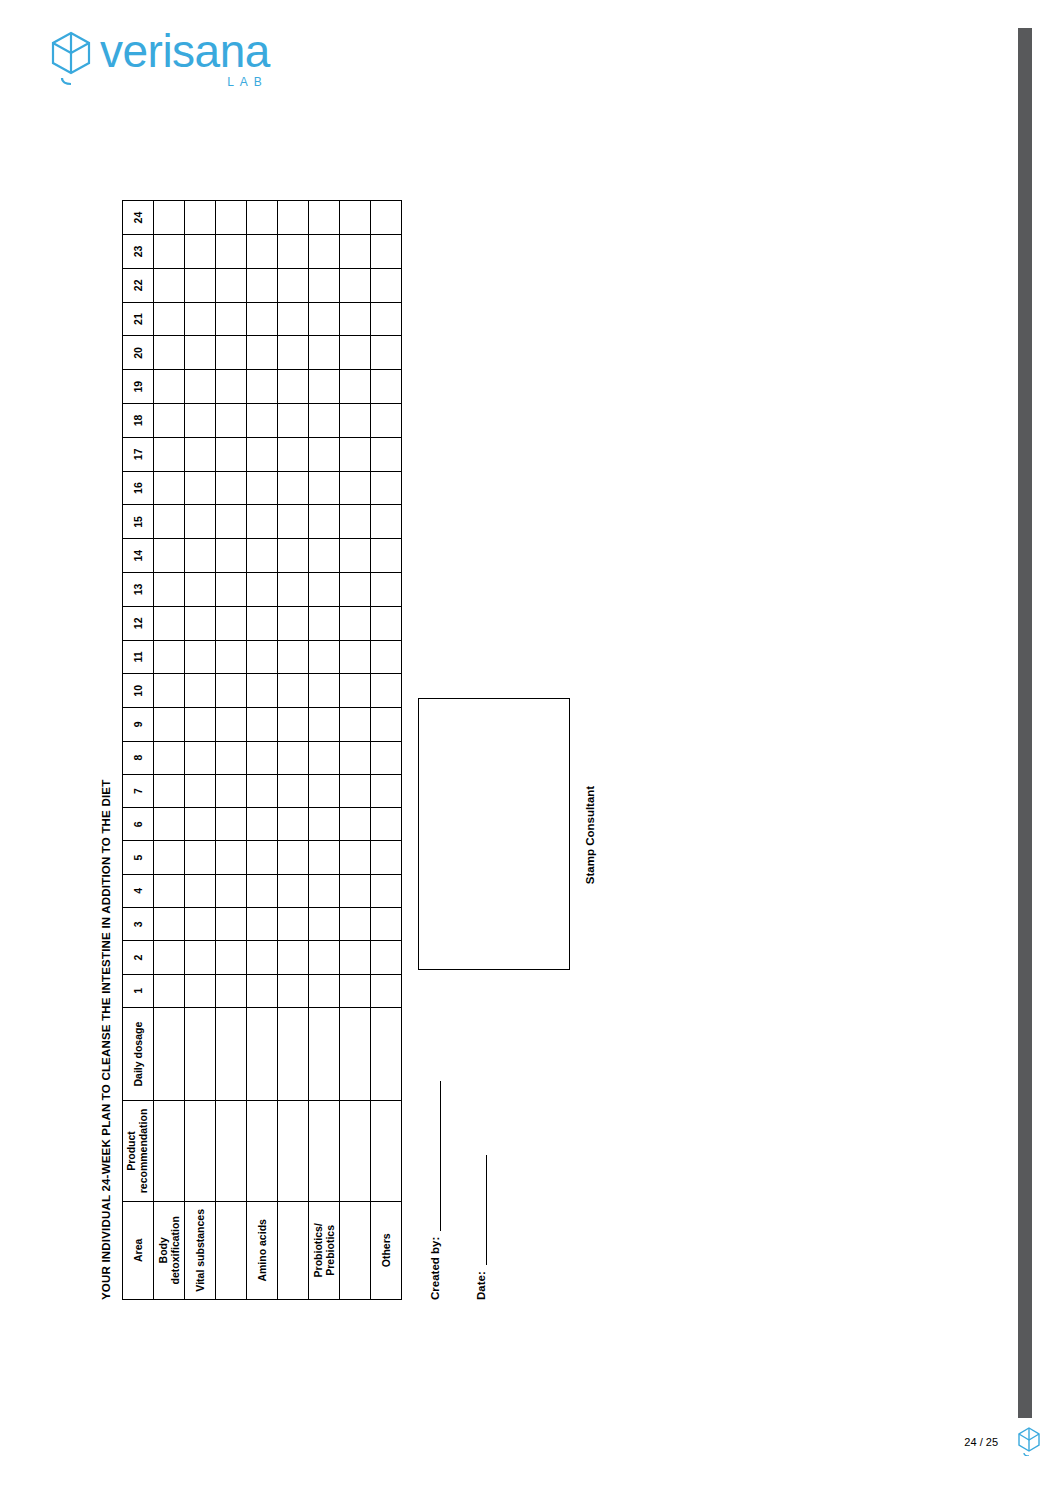verisana
LAB
YOUR INDIVIDUAL 24-WEEK PLAN TO CLEANSE THE INTESTINE IN ADDITION TO THE DIET
| Area | Product recommendation | Daily dosage | 1 | 2 | 3 | 4 | 5 | 6 | 7 | 8 | 9 | 10 | 11 | 12 | 13 | 14 | 15 | 16 | 17 | 18 | 19 | 20 | 21 | 22 | 23 | 24 |
| --- | --- | --- | --- | --- | --- | --- | --- | --- | --- | --- | --- | --- | --- | --- | --- | --- | --- | --- | --- | --- | --- | --- | --- | --- | --- | --- |
| Body detoxification | | | | | | | | | | | | | | | | | | | | | | | | | | |
| Vital substances | | | | | | | | | | | | | | | | | | | | | | | | | | |
| Amino acids | | | | | | | | | | | | | | | | | | | | | | | | | | |
| Probiotics/ Prebiotics | | | | | | | | | | | | | | | | | | | | | | | | | | |
| Others | | | | | | | | | | | | | | | | | | | | | | | | | | |
Created by:
Date:
Stamp Consultant
24 / 25